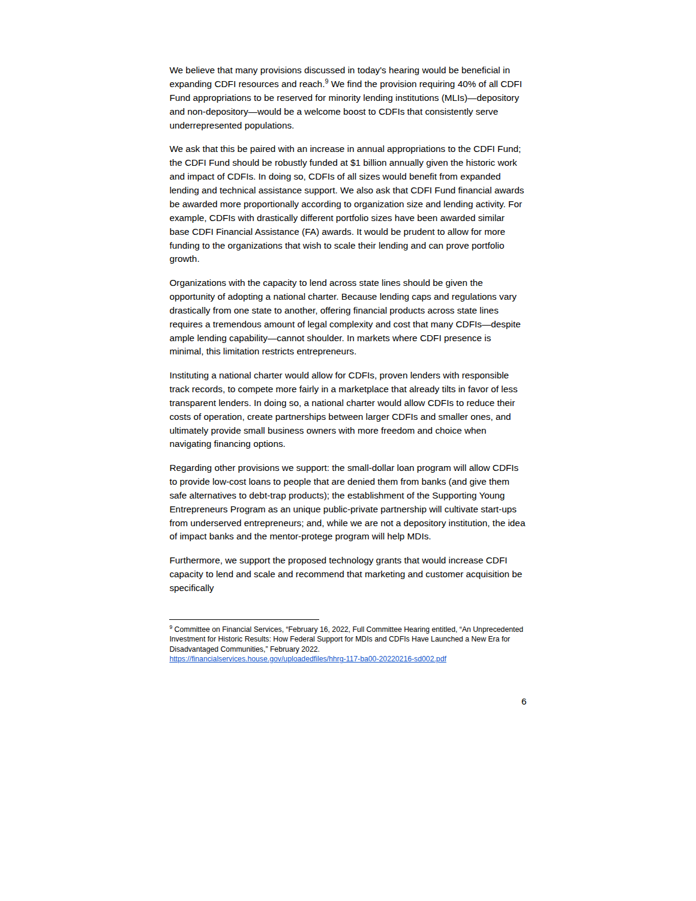We believe that many provisions discussed in today's hearing would be beneficial in expanding CDFI resources and reach.9 We find the provision requiring 40% of all CDFI Fund appropriations to be reserved for minority lending institutions (MLIs)—depository and non-depository—would be a welcome boost to CDFIs that consistently serve underrepresented populations.
We ask that this be paired with an increase in annual appropriations to the CDFI Fund; the CDFI Fund should be robustly funded at $1 billion annually given the historic work and impact of CDFIs. In doing so, CDFIs of all sizes would benefit from expanded lending and technical assistance support. We also ask that CDFI Fund financial awards be awarded more proportionally according to organization size and lending activity. For example, CDFIs with drastically different portfolio sizes have been awarded similar base CDFI Financial Assistance (FA) awards. It would be prudent to allow for more funding to the organizations that wish to scale their lending and can prove portfolio growth.
Organizations with the capacity to lend across state lines should be given the opportunity of adopting a national charter. Because lending caps and regulations vary drastically from one state to another, offering financial products across state lines requires a tremendous amount of legal complexity and cost that many CDFIs—despite ample lending capability—cannot shoulder. In markets where CDFI presence is minimal, this limitation restricts entrepreneurs.
Instituting a national charter would allow for CDFIs, proven lenders with responsible track records, to compete more fairly in a marketplace that already tilts in favor of less transparent lenders. In doing so, a national charter would allow CDFIs to reduce their costs of operation, create partnerships between larger CDFIs and smaller ones, and ultimately provide small business owners with more freedom and choice when navigating financing options.
Regarding other provisions we support: the small-dollar loan program will allow CDFIs to provide low-cost loans to people that are denied them from banks (and give them safe alternatives to debt-trap products); the establishment of the Supporting Young Entrepreneurs Program as an unique public-private partnership will cultivate start-ups from underserved entrepreneurs; and, while we are not a depository institution, the idea of impact banks and the mentor-protege program will help MDIs.
Furthermore, we support the proposed technology grants that would increase CDFI capacity to lend and scale and recommend that marketing and customer acquisition be specifically
9 Committee on Financial Services, “February 16, 2022, Full Committee Hearing entitled, “An Unprecedented Investment for Historic Results: How Federal Support for MDIs and CDFIs Have Launched a New Era for Disadvantaged Communities,” February 2022.
https://financialservices.house.gov/uploadedfiles/hhrg-117-ba00-20220216-sd002.pdf
6